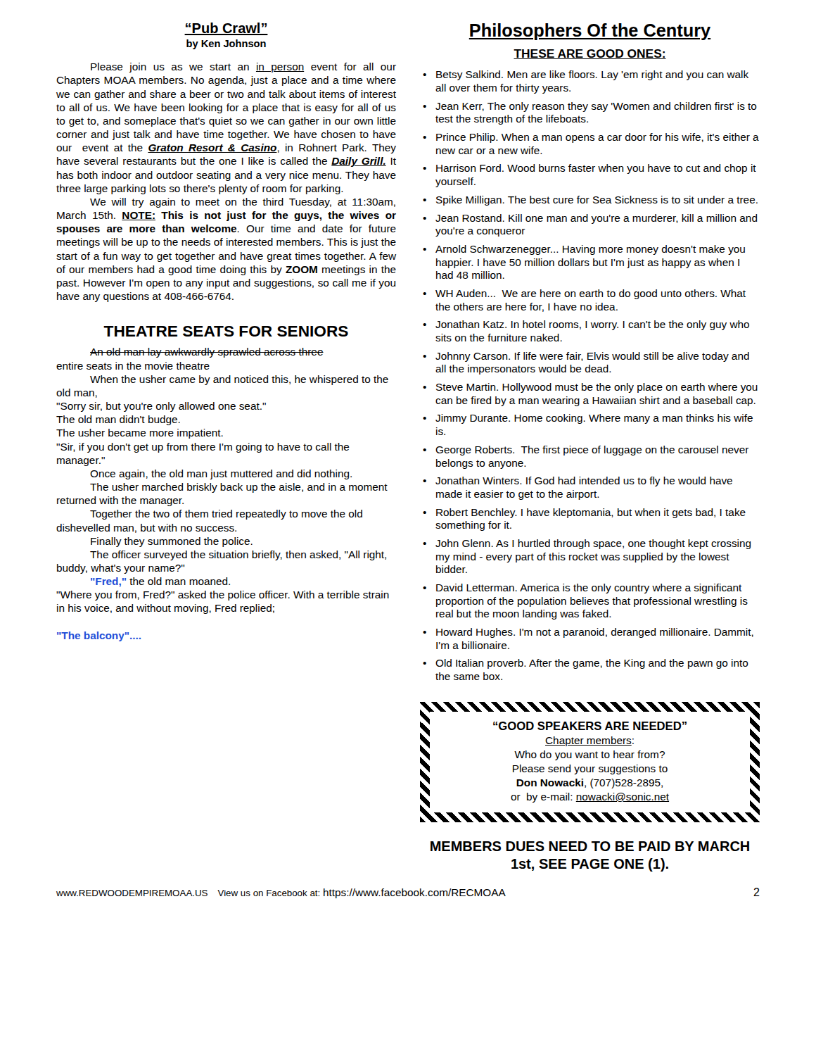“Pub Crawl”
by Ken Johnson
Please join us as we start an in person event for all our Chapters MOAA members. No agenda, just a place and a time where we can gather and share a beer or two and talk about items of interest to all of us. We have been looking for a place that is easy for all of us to get to, and someplace that's quiet so we can gather in our own little corner and just talk and have time together. We have chosen to have our event at the Graton Resort & Casino, in Rohnert Park. They have several restaurants but the one I like is called the Daily Grill. It has both indoor and outdoor seating and a very nice menu. They have three large parking lots so there's plenty of room for parking.
We will try again to meet on the third Tuesday, at 11:30am, March 15th. NOTE: This is not just for the guys, the wives or spouses are more than welcome. Our time and date for future meetings will be up to the needs of interested members. This is just the start of a fun way to get together and have great times together. A few of our members had a good time doing this by ZOOM meetings in the past. However I'm open to any input and suggestions, so call me if you have any questions at 408-466-6764.
THEATRE SEATS FOR SENIORS
An old man lay awkwardly sprawled across three
entire seats in the movie theatre
When the usher came by and noticed this, he whispered to the old man,
"Sorry sir, but you're only allowed one seat."
The old man didn't budge.
The usher became more impatient.
"Sir, if you don't get up from there I'm going to have to call the manager."
Once again, the old man just muttered and did nothing.
The usher marched briskly back up the aisle, and in a moment returned with the manager.
Together the two of them tried repeatedly to move the old dishevelled man, but with no success.
Finally they summoned the police.
The officer surveyed the situation briefly, then asked, "All right, buddy, what's your name?"
"Fred," the old man moaned.
"Where you from, Fred?" asked the police officer. With a terrible strain in his voice, and without moving, Fred replied;
"The balcony"....
Philosophers Of the Century
THESE ARE GOOD ONES:
Betsy Salkind. Men are like floors. Lay 'em right and you can walk all over them for thirty years.
Jean Kerr, The only reason they say 'Women and children first' is to test the strength of the lifeboats.
Prince Philip. When a man opens a car door for his wife, it's either a new car or a new wife.
Harrison Ford. Wood burns faster when you have to cut and chop it yourself.
Spike Milligan. The best cure for Sea Sickness is to sit under a tree.
Jean Rostand. Kill one man and you're a murderer, kill a million and you're a conqueror
Arnold Schwarzenegger... Having more money doesn't make you happier. I have 50 million dollars but I'm just as happy as when I had 48 million.
WH Auden... We are here on earth to do good unto others. What the others are here for, I have no idea.
Jonathan Katz. In hotel rooms, I worry. I can't be the only guy who sits on the furniture naked.
Johnny Carson. If life were fair, Elvis would still be alive today and all the impersonators would be dead.
Steve Martin. Hollywood must be the only place on earth where you can be fired by a man wearing a Hawaiian shirt and a baseball cap.
Jimmy Durante. Home cooking. Where many a man thinks his wife is.
George Roberts. The first piece of luggage on the carousel never belongs to anyone.
Jonathan Winters. If God had intended us to fly he would have made it easier to get to the airport.
Robert Benchley. I have kleptomania, but when it gets bad, I take something for it.
John Glenn. As I hurtled through space, one thought kept crossing my mind - every part of this rocket was supplied by the lowest bidder.
David Letterman. America is the only country where a significant proportion of the population believes that professional wrestling is real but the moon landing was faked.
Howard Hughes. I'm not a paranoid, deranged millionaire. Dammit, I'm a billionaire.
Old Italian proverb. After the game, the King and the pawn go into the same box.
“GOOD SPEAKERS ARE NEEDED”
Chapter members:
Who do you want to hear from?
Please send your suggestions to
Don Nowacki, (707)528-2895,
or by e-mail: nowacki@sonic.net
MEMBERS DUES NEED TO BE PAID BY MARCH 1st, SEE PAGE ONE (1).
www.REDWOODEMPIREMOAA.US View us on Facebook at: https://www.facebook.com/RECMOAA 2